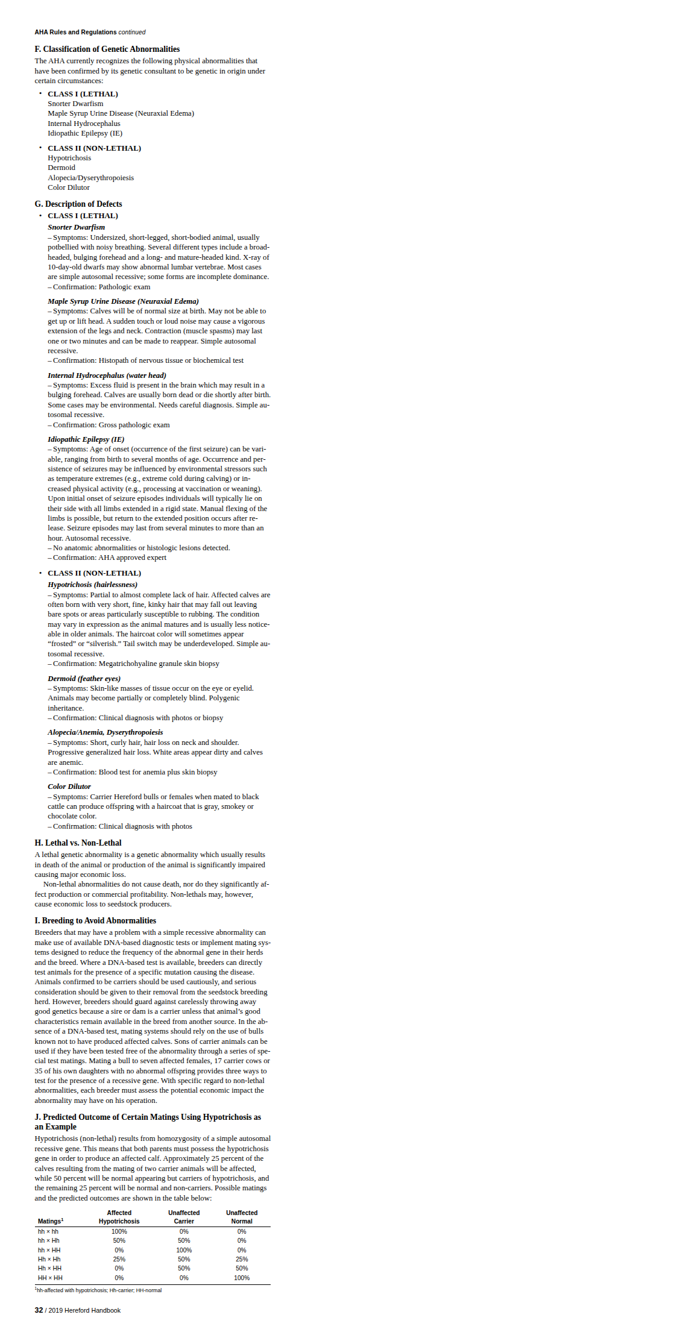AHA Rules and Regulations continued
F. Classification of Genetic Abnormalities
The AHA currently recognizes the following physical abnormalities that have been confirmed by its genetic consultant to be genetic in origin under certain circumstances:
CLASS I (LETHAL)
Snorter Dwarfism
Maple Syrup Urine Disease (Neuraxial Edema)
Internal Hydrocephalus
Idiopathic Epilepsy (IE)
CLASS II (NON-LETHAL)
Hypotrichosis
Dermoid
Alopecia/Dyserythropoiesis
Color Dilutor
G. Description of Defects
CLASS I (LETHAL)
Snorter Dwarfism
–Symptoms: Undersized, short-legged, short-bodied animal, usually potbellied with noisy breathing. Several different types include a broad-headed, bulging forehead and a long- and mature-headed kind. X-ray of 10-day-old dwarfs may show abnormal lumbar vertebrae. Most cases are simple autosomal recessive; some forms are incomplete dominance.
–Confirmation: Pathologic exam
Maple Syrup Urine Disease (Neuraxial Edema)
–Symptoms: Calves will be of normal size at birth. May not be able to get up or lift head. A sudden touch or loud noise may cause a vigorous extension of the legs and neck. Contraction (muscle spasms) may last one or two minutes and can be made to reappear. Simple autosomal recessive.
–Confirmation: Histopath of nervous tissue or biochemical test
Internal Hydrocephalus (water head)
–Symptoms: Excess fluid is present in the brain which may result in a bulging forehead. Calves are usually born dead or die shortly after birth. Some cases may be environmental. Needs careful diagnosis. Simple autosomal recessive.
–Confirmation: Gross pathologic exam
Idiopathic Epilepsy (IE)
–Symptoms: Age of onset (occurrence of the first seizure) can be variable, ranging from birth to several months of age. Occurrence and persistence of seizures may be influenced by environmental stressors such as temperature extremes (e.g., extreme cold during calving) or increased physical activity (e.g., processing at vaccination or weaning). Upon initial onset of seizure episodes individuals will typically lie on their side with all limbs extended in a rigid state. Manual flexing of the limbs is possible, but return to the extended position occurs after release. Seizure episodes may last from several minutes to more than an hour. Autosomal recessive.
–No anatomic abnormalities or histologic lesions detected.
–Confirmation: AHA approved expert
CLASS II (NON-LETHAL)
Hypotrichosis (hairlessness)
–Symptoms: Partial to almost complete lack of hair. Affected calves are often born with very short, fine, kinky hair that may fall out leaving bare spots or areas particularly susceptible to rubbing. The condition may vary in expression as the animal matures and is usually less noticeable in older animals. The haircoat color will sometimes appear “frosted” or “silverish.” Tail switch may be underdeveloped. Simple autosomal recessive.
–Confirmation: Megatrichohyaline granule skin biopsy
Dermoid (feather eyes)
–Symptoms: Skin-like masses of tissue occur on the eye or eyelid. Animals may become partially or completely blind. Polygenic inheritance.
–Confirmation: Clinical diagnosis with photos or biopsy
Alopecia/Anemia, Dyserythropoiesis
–Symptoms: Short, curly hair, hair loss on neck and shoulder. Progressive generalized hair loss. White areas appear dirty and calves are anemic.
–Confirmation: Blood test for anemia plus skin biopsy
Color Dilutor
–Symptoms: Carrier Hereford bulls or females when mated to black cattle can produce offspring with a haircoat that is gray, smokey or chocolate color.
–Confirmation: Clinical diagnosis with photos
H. Lethal vs. Non-Lethal
A lethal genetic abnormality is a genetic abnormality which usually results in death of the animal or production of the animal is significantly impaired causing major economic loss.
Non-lethal abnormalities do not cause death, nor do they significantly affect production or commercial profitability. Non-lethals may, however, cause economic loss to seedstock producers.
I. Breeding to Avoid Abnormalities
Breeders that may have a problem with a simple recessive abnormality can make use of available DNA-based diagnostic tests or implement mating systems designed to reduce the frequency of the abnormal gene in their herds and the breed. Where a DNA-based test is available, breeders can directly test animals for the presence of a specific mutation causing the disease. Animals confirmed to be carriers should be used cautiously, and serious consideration should be given to their removal from the seedstock breeding herd. However, breeders should guard against carelessly throwing away good genetics because a sire or dam is a carrier unless that animal’s good characteristics remain available in the breed from another source. In the absence of a DNA-based test, mating systems should rely on the use of bulls known not to have produced affected calves. Sons of carrier animals can be used if they have been tested free of the abnormality through a series of special test matings. Mating a bull to seven affected females, 17 carrier cows or 35 of his own daughters with no abnormal offspring provides three ways to test for the presence of a recessive gene. With specific regard to non-lethal abnormalities, each breeder must assess the potential economic impact the abnormality may have on his operation.
J. Predicted Outcome of Certain Matings Using Hypotrichosis as an Example
Hypotrichosis (non-lethal) results from homozygosity of a simple autosomal recessive gene. This means that both parents must possess the hypotrichosis gene in order to produce an affected calf. Approximately 25 percent of the calves resulting from the mating of two carrier animals will be affected, while 50 percent will be normal appearing but carriers of hypotrichosis, and the remaining 25 percent will be normal and non-carriers. Possible matings and the predicted outcomes are shown in the table below:
| | Affected | Unaffected | Unaffected |
| --- | --- | --- | --- |
| Matings 1 | Hypotrichosis | Carrier | Normal |
| hh × hh | 100% | 0% | 0% |
| hh × Hh | 50% | 50% | 0% |
| hh × HH | 0% | 100% | 0% |
| Hh × Hh | 25% | 50% | 25% |
| Hh × HH | 0% | 50% | 50% |
| HH × HH | 0% | 0% | 100% |
1hh-affected with hypotrichosis; Hh-carrier; HH-normal
32 / 2019 Hereford Handbook